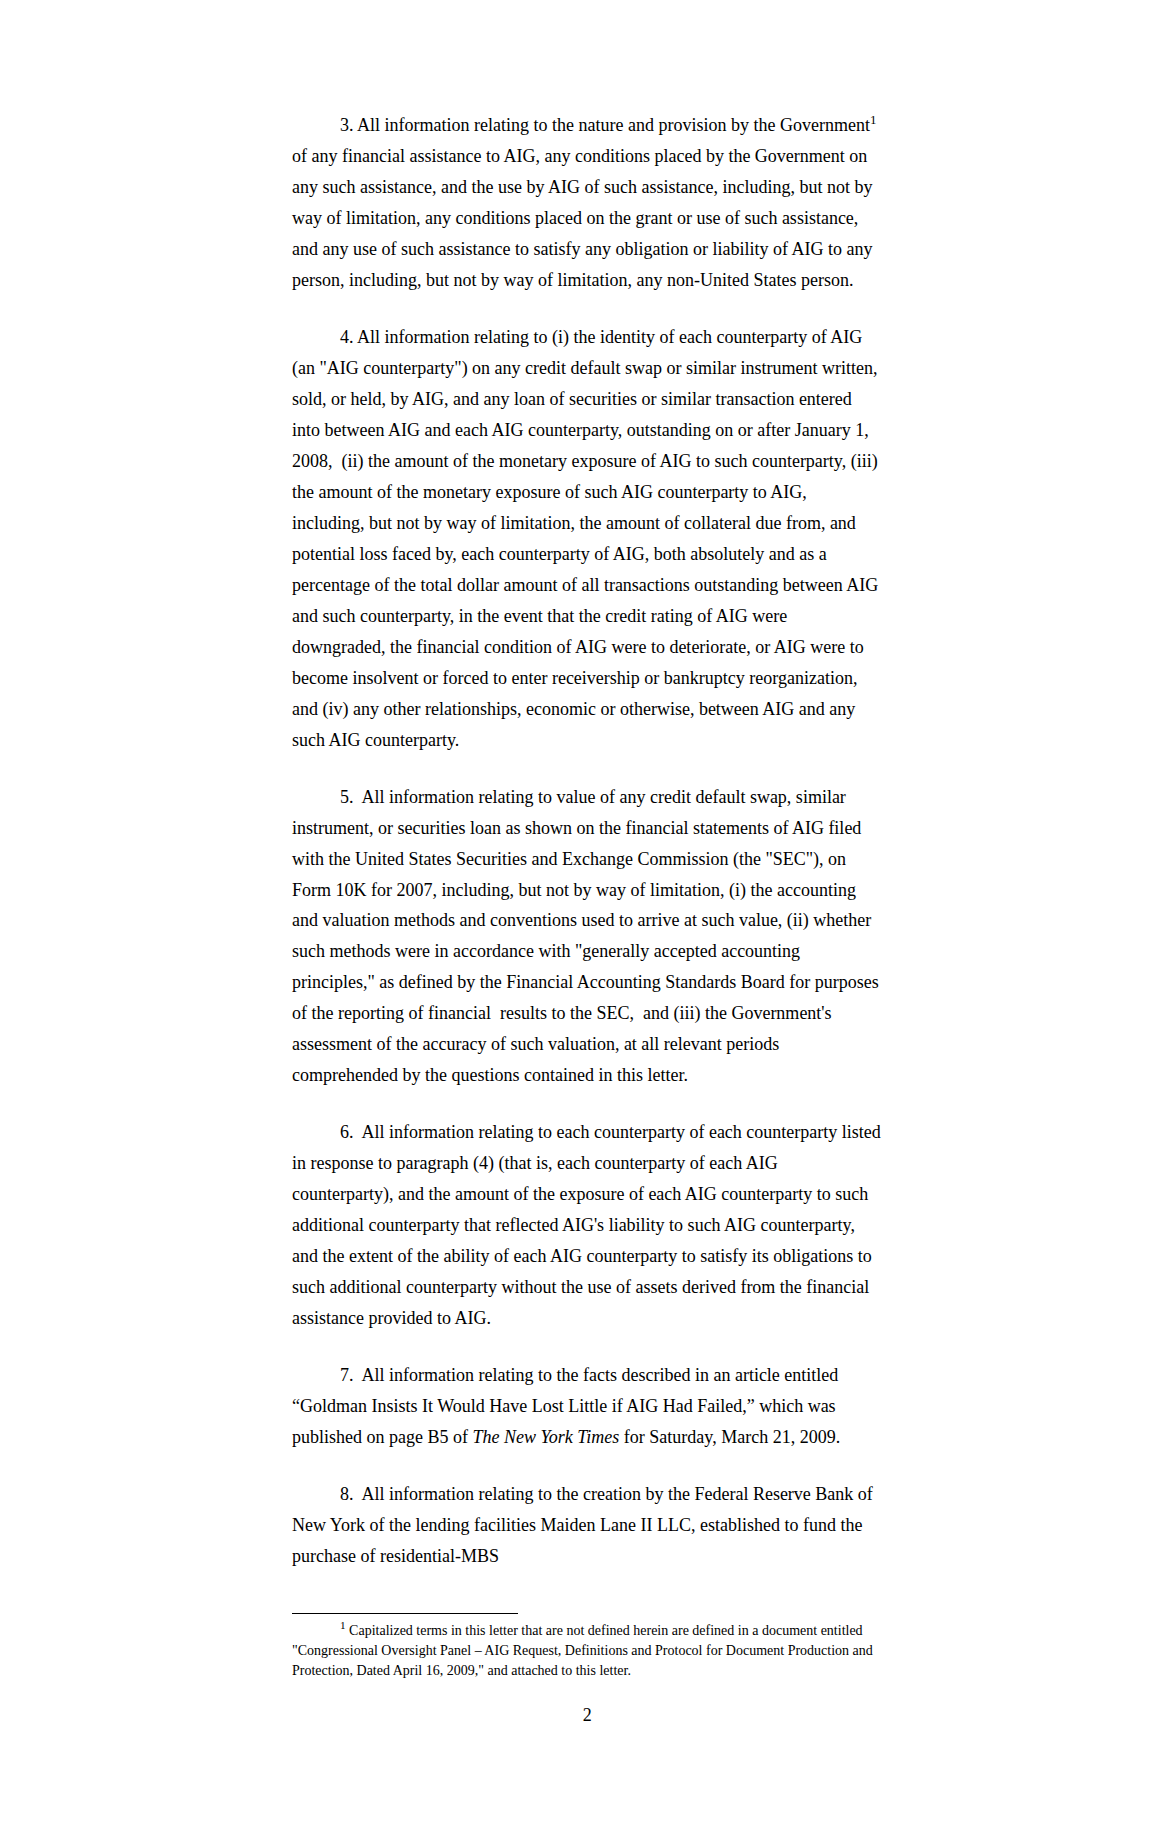3. All information relating to the nature and provision by the Government1 of any financial assistance to AIG, any conditions placed by the Government on any such assistance, and the use by AIG of such assistance, including, but not by way of limitation, any conditions placed on the grant or use of such assistance, and any use of such assistance to satisfy any obligation or liability of AIG to any person, including, but not by way of limitation, any non-United States person.
4. All information relating to (i) the identity of each counterparty of AIG (an "AIG counterparty") on any credit default swap or similar instrument written, sold, or held, by AIG, and any loan of securities or similar transaction entered into between AIG and each AIG counterparty, outstanding on or after January 1, 2008, (ii) the amount of the monetary exposure of AIG to such counterparty, (iii) the amount of the monetary exposure of such AIG counterparty to AIG, including, but not by way of limitation, the amount of collateral due from, and potential loss faced by, each counterparty of AIG, both absolutely and as a percentage of the total dollar amount of all transactions outstanding between AIG and such counterparty, in the event that the credit rating of AIG were downgraded, the financial condition of AIG were to deteriorate, or AIG were to become insolvent or forced to enter receivership or bankruptcy reorganization, and (iv) any other relationships, economic or otherwise, between AIG and any such AIG counterparty.
5. All information relating to value of any credit default swap, similar instrument, or securities loan as shown on the financial statements of AIG filed with the United States Securities and Exchange Commission (the "SEC"), on Form 10K for 2007, including, but not by way of limitation, (i) the accounting and valuation methods and conventions used to arrive at such value, (ii) whether such methods were in accordance with "generally accepted accounting principles," as defined by the Financial Accounting Standards Board for purposes of the reporting of financial results to the SEC, and (iii) the Government's assessment of the accuracy of such valuation, at all relevant periods comprehended by the questions contained in this letter.
6. All information relating to each counterparty of each counterparty listed in response to paragraph (4) (that is, each counterparty of each AIG counterparty), and the amount of the exposure of each AIG counterparty to such additional counterparty that reflected AIG's liability to such AIG counterparty, and the extent of the ability of each AIG counterparty to satisfy its obligations to such additional counterparty without the use of assets derived from the financial assistance provided to AIG.
7. All information relating to the facts described in an article entitled “Goldman Insists It Would Have Lost Little if AIG Had Failed,” which was published on page B5 of The New York Times for Saturday, March 21, 2009.
8. All information relating to the creation by the Federal Reserve Bank of New York of the lending facilities Maiden Lane II LLC, established to fund the purchase of residential-MBS
1 Capitalized terms in this letter that are not defined herein are defined in a document entitled "Congressional Oversight Panel – AIG Request, Definitions and Protocol for Document Production and Protection, Dated April 16, 2009," and attached to this letter.
2